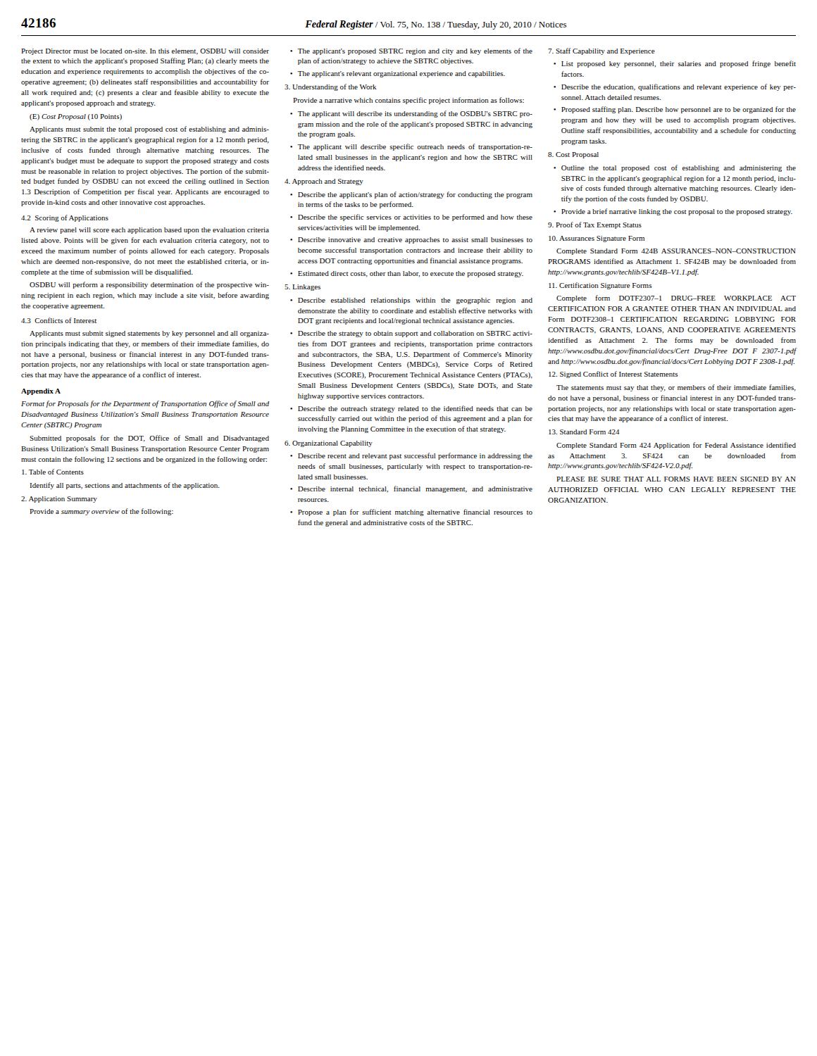42186
Federal Register / Vol. 75, No. 138 / Tuesday, July 20, 2010 / Notices
Project Director must be located on-site. In this element, OSDBU will consider the extent to which the applicant's proposed Staffing Plan; (a) clearly meets the education and experience requirements to accomplish the objectives of the cooperative agreement; (b) delineates staff responsibilities and accountability for all work required and; (c) presents a clear and feasible ability to execute the applicant's proposed approach and strategy.
(E) Cost Proposal (10 Points)
Applicants must submit the total proposed cost of establishing and administering the SBTRC in the applicant's geographical region for a 12 month period, inclusive of costs funded through alternative matching resources. The applicant's budget must be adequate to support the proposed strategy and costs must be reasonable in relation to project objectives. The portion of the submitted budget funded by OSDBU can not exceed the ceiling outlined in Section 1.3 Description of Competition per fiscal year. Applicants are encouraged to provide in-kind costs and other innovative cost approaches.
4.2 Scoring of Applications
A review panel will score each application based upon the evaluation criteria listed above. Points will be given for each evaluation criteria category, not to exceed the maximum number of points allowed for each category. Proposals which are deemed non-responsive, do not meet the established criteria, or incomplete at the time of submission will be disqualified.
OSDBU will perform a responsibility determination of the prospective winning recipient in each region, which may include a site visit, before awarding the cooperative agreement.
4.3 Conflicts of Interest
Applicants must submit signed statements by key personnel and all organization principals indicating that they, or members of their immediate families, do not have a personal, business or financial interest in any DOT-funded transportation projects, nor any relationships with local or state transportation agencies that may have the appearance of a conflict of interest.
Appendix A
Format for Proposals for the Department of Transportation Office of Small and Disadvantaged Business Utilization's Small Business Transportation Resource Center (SBTRC) Program
Submitted proposals for the DOT, Office of Small and Disadvantaged Business Utilization's Small Business Transportation Resource Center Program must contain the following 12 sections and be organized in the following order:
1. Table of Contents
Identify all parts, sections and attachments of the application.
2. Application Summary
Provide a summary overview of the following:
The applicant's proposed SBTRC region and city and key elements of the plan of action/strategy to achieve the SBTRC objectives.
The applicant's relevant organizational experience and capabilities.
3. Understanding of the Work
Provide a narrative which contains specific project information as follows:
The applicant will describe its understanding of the OSDBU's SBTRC program mission and the role of the applicant's proposed SBTRC in advancing the program goals.
The applicant will describe specific outreach needs of transportation-related small businesses in the applicant's region and how the SBTRC will address the identified needs.
4. Approach and Strategy
Describe the applicant's plan of action/strategy for conducting the program in terms of the tasks to be performed.
Describe the specific services or activities to be performed and how these services/activities will be implemented.
Describe innovative and creative approaches to assist small businesses to become successful transportation contractors and increase their ability to access DOT contracting opportunities and financial assistance programs.
Estimated direct costs, other than labor, to execute the proposed strategy.
5. Linkages
Describe established relationships within the geographic region and demonstrate the ability to coordinate and establish effective networks with DOT grant recipients and local/regional technical assistance agencies.
Describe the strategy to obtain support and collaboration on SBTRC activities from DOT grantees and recipients, transportation prime contractors and subcontractors, the SBA, U.S. Department of Commerce's Minority Business Development Centers (MBDCs), Service Corps of Retired Executives (SCORE), Procurement Technical Assistance Centers (PTACs), Small Business Development Centers (SBDCs), State DOTs, and State highway supportive services contractors.
Describe the outreach strategy related to the identified needs that can be successfully carried out within the period of this agreement and a plan for involving the Planning Committee in the execution of that strategy.
6. Organizational Capability
Describe recent and relevant past successful performance in addressing the needs of small businesses, particularly with respect to transportation-related small businesses.
Describe internal technical, financial management, and administrative resources.
Propose a plan for sufficient matching alternative financial resources to fund the general and administrative costs of the SBTRC.
7. Staff Capability and Experience
List proposed key personnel, their salaries and proposed fringe benefit factors.
Describe the education, qualifications and relevant experience of key personnel. Attach detailed resumes.
Proposed staffing plan. Describe how personnel are to be organized for the program and how they will be used to accomplish program objectives. Outline staff responsibilities, accountability and a schedule for conducting program tasks.
8. Cost Proposal
Outline the total proposed cost of establishing and administering the SBTRC in the applicant's geographical region for a 12 month period, inclusive of costs funded through alternative matching resources. Clearly identify the portion of the costs funded by OSDBU.
Provide a brief narrative linking the cost proposal to the proposed strategy.
9. Proof of Tax Exempt Status
10. Assurances Signature Form
Complete Standard Form 424B ASSURANCES–NON–CONSTRUCTION PROGRAMS identified as Attachment 1. SF424B may be downloaded from http://www.grants.gov/techlib/SF424B–V1.1.pdf.
11. Certification Signature Forms
Complete form DOTF2307–1 DRUG–FREE WORKPLACE ACT CERTIFICATION FOR A GRANTEE OTHER THAN AN INDIVIDUAL and Form DOTF2308–1 CERTIFICATION REGARDING LOBBYING FOR CONTRACTS, GRANTS, LOANS, AND COOPERATIVE AGREEMENTS identified as Attachment 2. The forms may be downloaded from http://www.osdbu.dot.gov/financial/docs/Cert Drug-Free DOT F 2307-1.pdf and http://www.osdbu.dot.gov/financial/docs/Cert Lobbying DOT F 2308-1.pdf.
12. Signed Conflict of Interest Statements
The statements must say that they, or members of their immediate families, do not have a personal, business or financial interest in any DOT-funded transportation projects, nor any relationships with local or state transportation agencies that may have the appearance of a conflict of interest.
13. Standard Form 424
Complete Standard Form 424 Application for Federal Assistance identified as Attachment 3. SF424 can be downloaded from http://www.grants.gov/techlib/SF424-V2.0.pdf.
PLEASE BE SURE THAT ALL FORMS HAVE BEEN SIGNED BY AN AUTHORIZED OFFICIAL WHO CAN LEGALLY REPRESENT THE ORGANIZATION.